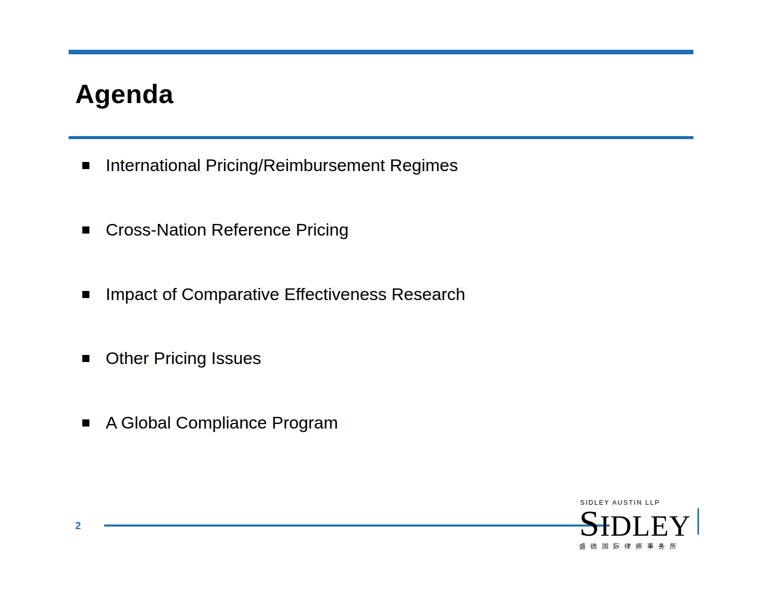Agenda
International Pricing/Reimbursement Regimes
Cross-Nation Reference Pricing
Impact of Comparative Effectiveness Research
Other Pricing Issues
A Global Compliance Program
2
SIDLEY AUSTIN LLP
SIDLEY
盛 德 国 际 律 师 事 务 所